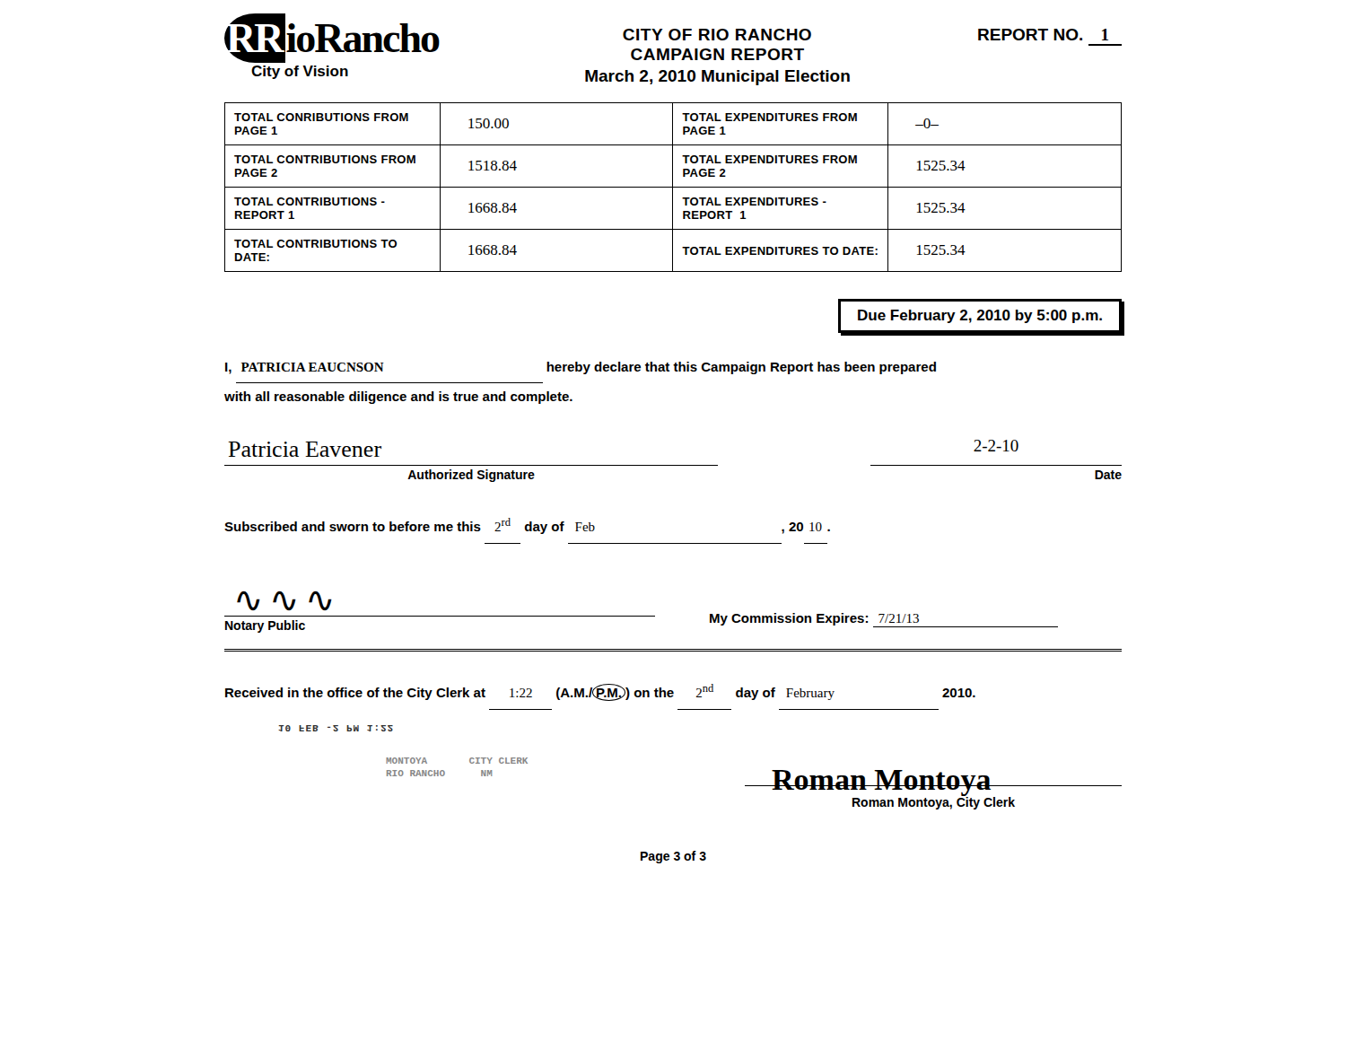RRioRancho
City of Vision
CITY OF RIO RANCHO
CAMPAIGN REPORT
March 2, 2010 Municipal Election
REPORT NO. 1
| Total Conributions from Page 1 | 150.00 | Total Expenditures from Page 1 | –0– |
| Total Contributions from Page 2 | 1518.84 | Total Expenditures from Page 2 | 1525.34 |
| Total Contributions - Report 1 | 1668.84 | Total Expenditures - Report 1 | 1525.34 |
| Total Contributions to Date: | 1668.84 | Total Expenditures to Date: | 1525.34 |
Due February 2, 2010 by 5:00 p.m.
I, PATRICIA EAUCNSON hereby declare that this Campaign Report has been prepared
with all reasonable diligence and is true and complete.
Patricia Eavener
Authorized Signature
2-2-10
Date
Subscribed and sworn to before me this 2rd day of Feb, 2010.
∿∿∿
Notary Public
My Commission Expires: 7/21/13
Received in the office of the City Clerk at 1:22 (A.M./P.M.) on the 2nd day of February 2010.
10 FEB -2 PM 1:22
MONTOYA CITY CLERK
RIO RANCHO NM
Roman Montoya
Roman Montoya, City Clerk
Page 3 of 3